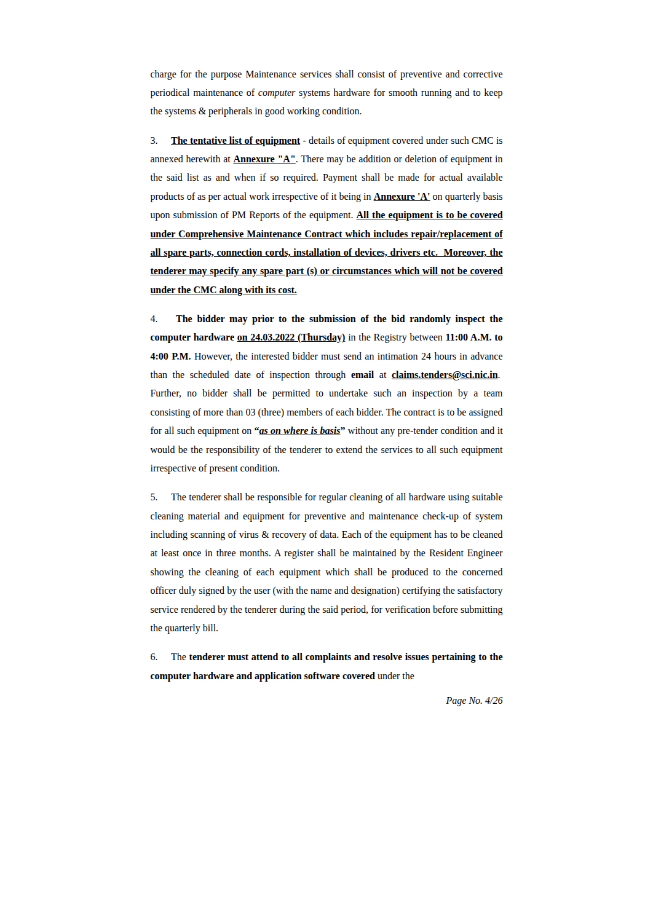charge for the purpose Maintenance services shall consist of preventive and corrective periodical maintenance of computer systems hardware for smooth running and to keep the systems & peripherals in good working condition.
3. The tentative list of equipment - details of equipment covered under such CMC is annexed herewith at Annexure "A". There may be addition or deletion of equipment in the said list as and when if so required. Payment shall be made for actual available products of as per actual work irrespective of it being in Annexure 'A' on quarterly basis upon submission of PM Reports of the equipment. All the equipment is to be covered under Comprehensive Maintenance Contract which includes repair/replacement of all spare parts, connection cords, installation of devices, drivers etc. Moreover, the tenderer may specify any spare part (s) or circumstances which will not be covered under the CMC along with its cost.
4. The bidder may prior to the submission of the bid randomly inspect the computer hardware on 24.03.2022 (Thursday) in the Registry between 11:00 A.M. to 4:00 P.M. However, the interested bidder must send an intimation 24 hours in advance than the scheduled date of inspection through email at claims.tenders@sci.nic.in. Further, no bidder shall be permitted to undertake such an inspection by a team consisting of more than 03 (three) members of each bidder. The contract is to be assigned for all such equipment on “as on where is basis” without any pre-tender condition and it would be the responsibility of the tenderer to extend the services to all such equipment irrespective of present condition.
5. The tenderer shall be responsible for regular cleaning of all hardware using suitable cleaning material and equipment for preventive and maintenance check-up of system including scanning of virus & recovery of data. Each of the equipment has to be cleaned at least once in three months. A register shall be maintained by the Resident Engineer showing the cleaning of each equipment which shall be produced to the concerned officer duly signed by the user (with the name and designation) certifying the satisfactory service rendered by the tenderer during the said period, for verification before submitting the quarterly bill.
6. The tenderer must attend to all complaints and resolve issues pertaining to the computer hardware and application software covered under the
Page No. 4/26